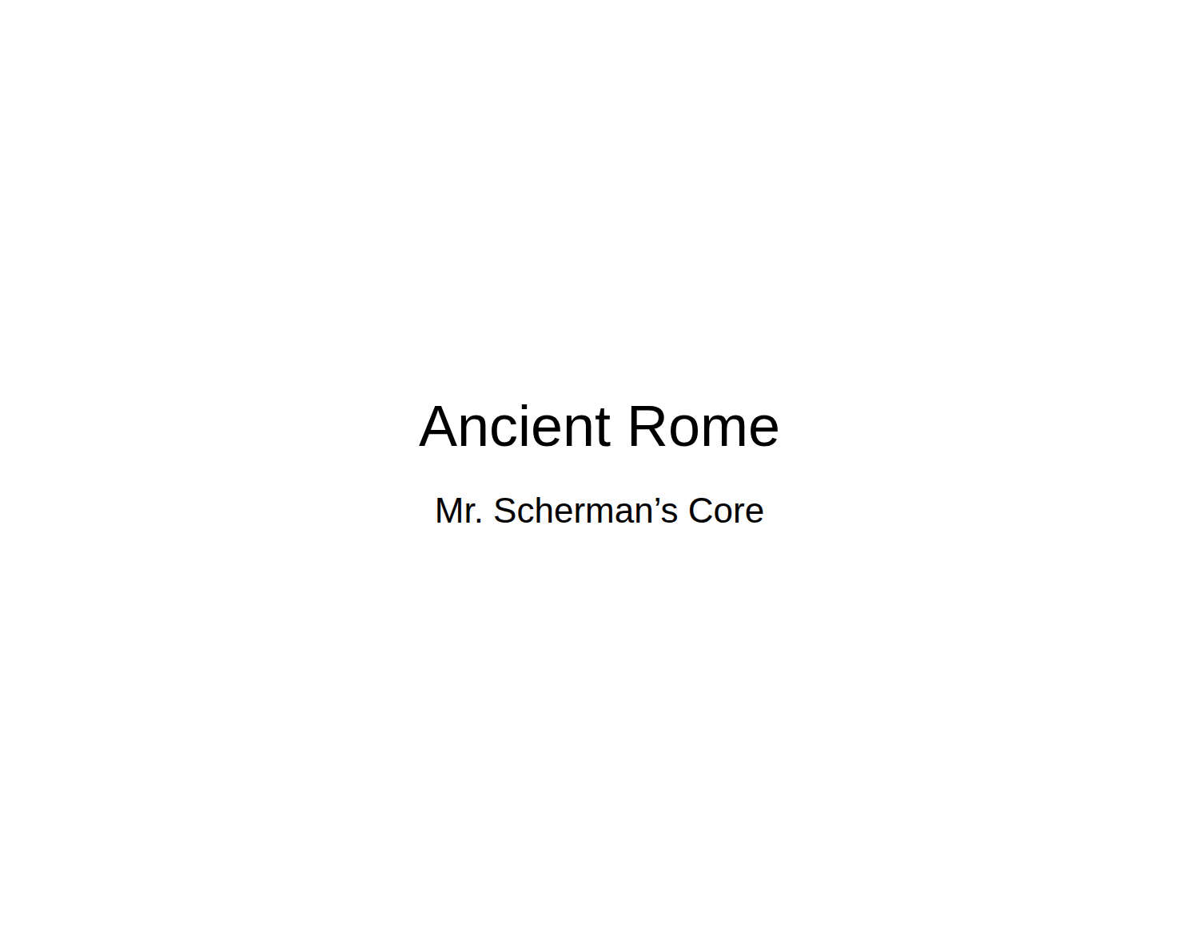Ancient Rome
Mr. Scherman’s Core